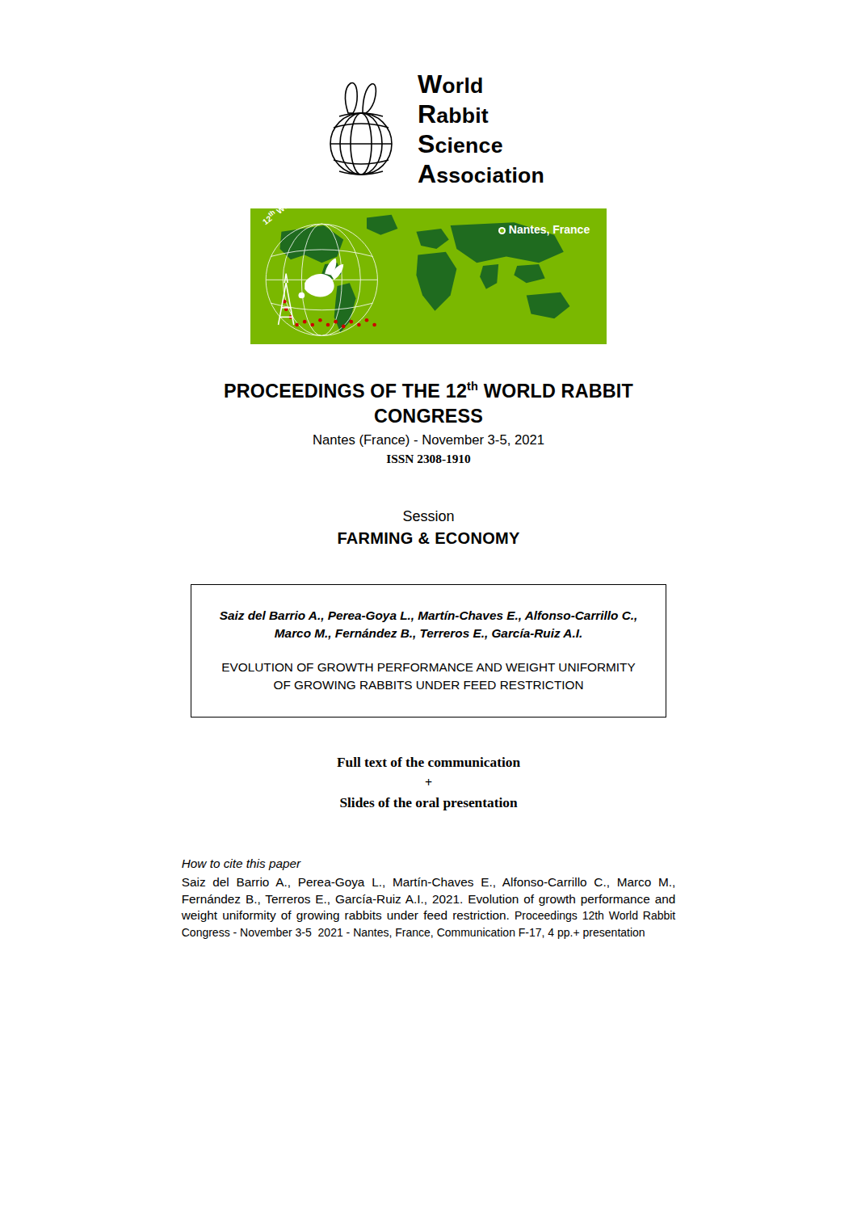World
Rabbit
Science
Association
12th World Rabbit Congress
Nantes, France
PROCEEDINGS OF THE 12th WORLD RABBIT CONGRESS
Nantes (France) - November 3-5, 2021
ISSN 2308-1910
Session
FARMING & ECONOMY
Saiz del Barrio A., Perea-Goya L., Martín-Chaves E., Alfonso-Carrillo C.,
Marco M., Fernández B., Terreros E., García-Ruiz A.I.
EVOLUTION OF GROWTH PERFORMANCE AND WEIGHT UNIFORMITY
OF GROWING RABBITS UNDER FEED RESTRICTION
Full text of the communication
+
Slides of the oral presentation
How to cite this paper
Saiz del Barrio A., Perea-Goya L., Martín-Chaves E., Alfonso-Carrillo C., Marco M., Fernández B., Terreros E., García-Ruiz A.I., 2021. Evolution of growth performance and weight uniformity of growing rabbits under feed restriction. Proceedings 12th World Rabbit Congress - November 3-5 2021 - Nantes, France, Communication F-17, 4 pp.+ presentation